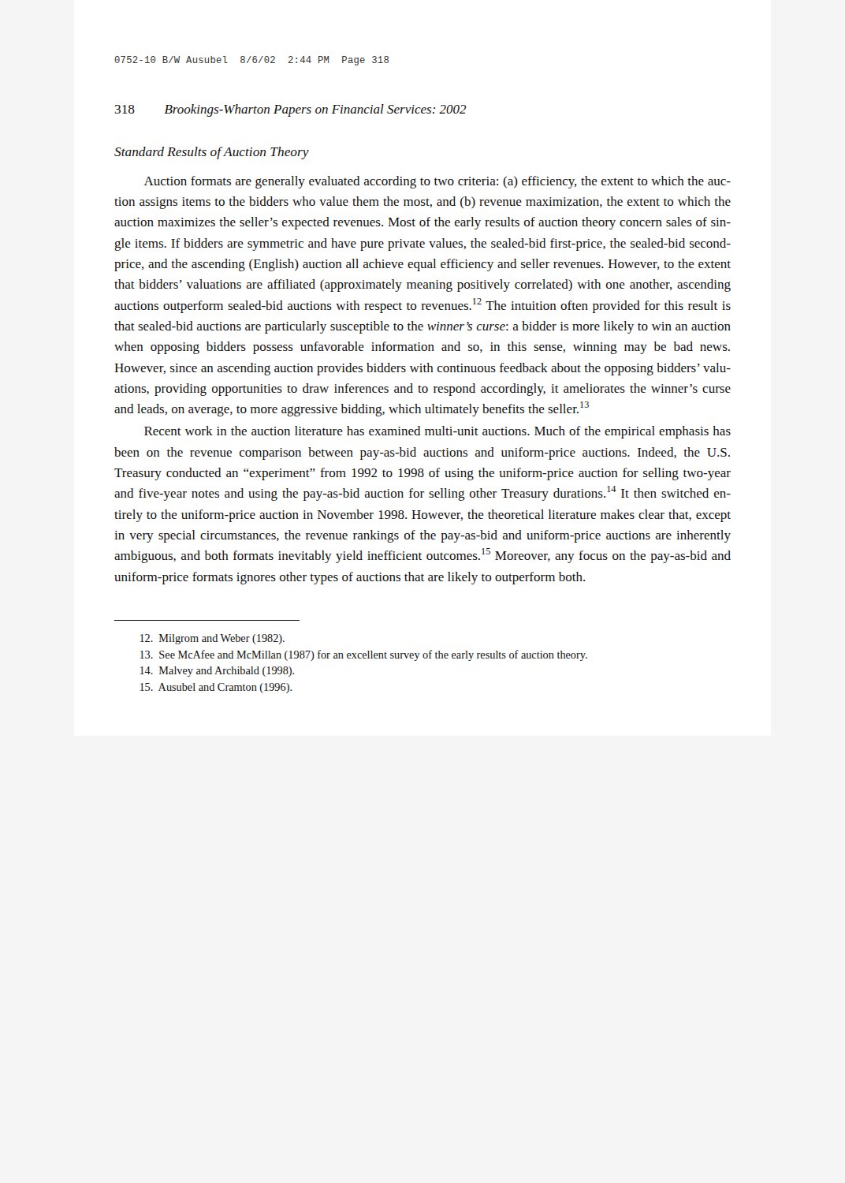0752-10 B/W Ausubel 8/6/02 2:44 PM Page 318
318 Brookings-Wharton Papers on Financial Services: 2002
Standard Results of Auction Theory
Auction formats are generally evaluated according to two criteria: (a) efficiency, the extent to which the auction assigns items to the bidders who value them the most, and (b) revenue maximization, the extent to which the auction maximizes the seller’s expected revenues. Most of the early results of auction theory concern sales of single items. If bidders are symmetric and have pure private values, the sealed-bid first-price, the sealed-bid second-price, and the ascending (English) auction all achieve equal efficiency and seller revenues. However, to the extent that bidders’ valuations are affiliated (approximately meaning positively correlated) with one another, ascending auctions outperform sealed-bid auctions with respect to revenues.12 The intuition often provided for this result is that sealed-bid auctions are particularly susceptible to the winner’s curse: a bidder is more likely to win an auction when opposing bidders possess unfavorable information and so, in this sense, winning may be bad news. However, since an ascending auction provides bidders with continuous feedback about the opposing bidders’ valuations, providing opportunities to draw inferences and to respond accordingly, it ameliorates the winner’s curse and leads, on average, to more aggressive bidding, which ultimately benefits the seller.13
Recent work in the auction literature has examined multi-unit auctions. Much of the empirical emphasis has been on the revenue comparison between pay-as-bid auctions and uniform-price auctions. Indeed, the U.S. Treasury conducted an “experiment” from 1992 to 1998 of using the uniform-price auction for selling two-year and five-year notes and using the pay-as-bid auction for selling other Treasury durations.14 It then switched entirely to the uniform-price auction in November 1998. However, the theoretical literature makes clear that, except in very special circumstances, the revenue rankings of the pay-as-bid and uniform-price auctions are inherently ambiguous, and both formats inevitably yield inefficient outcomes.15 Moreover, any focus on the pay-as-bid and uniform-price formats ignores other types of auctions that are likely to outperform both.
12. Milgrom and Weber (1982).
13. See McAfee and McMillan (1987) for an excellent survey of the early results of auction theory.
14. Malvey and Archibald (1998).
15. Ausubel and Cramton (1996).